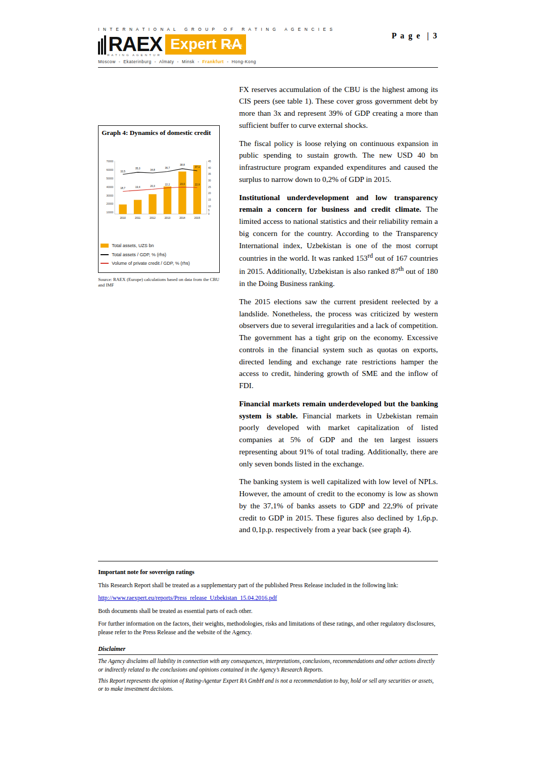I N T E R N A T I O N A L G R O U P O F R A T I N G A G E N C I E S
RAEX
Expert RA EUROPE
R A T I N G A G E N T U R
Moscow - Ekaterinburg - Almaty - Minsk - Frankfurt - Hong-Kong
P a g e | 3
Graph 4: Dynamics of domestic credit
70000 60000 50000 40000 30000 20000 10000 45 40 35 30 25 20 15 10 5 0 33,5 35,3 34,8 36,7 38,8 37,1 18,7 19,4 20,3 22,2 23,0 22,9 2010 2011 2012 2013 2014 2015
Total assets, UZS bn
Total assets / GDP, % (rhs)
Volume of private credit / GDP, % (rhs)
Source: RAEX (Europe) calculations based on data from the CBU and IMF
FX reserves accumulation of the CBU is the highest among its CIS peers (see table 1). These cover gross government debt by more than 3x and represent 39% of GDP creating a more than sufficient buffer to curve external shocks.
The fiscal policy is loose relying on continuous expansion in public spending to sustain growth. The new USD 40 bn infrastructure program expanded expenditures and caused the surplus to narrow down to 0,2% of GDP in 2015.
Institutional underdevelopment and low transparency remain a concern for business and credit climate. The limited access to national statistics and their reliability remain a big concern for the country. According to the Transparency International index, Uzbekistan is one of the most corrupt countries in the world. It was ranked 153rd out of 167 countries in 2015. Additionally, Uzbekistan is also ranked 87th out of 180 in the Doing Business ranking.
The 2015 elections saw the current president reelected by a landslide. Nonetheless, the process was criticized by western observers due to several irregularities and a lack of competition. The government has a tight grip on the economy. Excessive controls in the financial system such as quotas on exports, directed lending and exchange rate restrictions hamper the access to credit, hindering growth of SME and the inflow of FDI.
Financial markets remain underdeveloped but the banking system is stable. Financial markets in Uzbekistan remain poorly developed with market capitalization of listed companies at 5% of GDP and the ten largest issuers representing about 91% of total trading. Additionally, there are only seven bonds listed in the exchange.
The banking system is well capitalized with low level of NPLs. However, the amount of credit to the economy is low as shown by the 37,1% of banks assets to GDP and 22,9% of private credit to GDP in 2015. These figures also declined by 1,6p.p. and 0,1p.p. respectively from a year back (see graph 4).
Important note for sovereign ratings
This Research Report shall be treated as a supplementary part of the published Press Release included in the following link:
http://www.raexpert.eu/reports/Press_release_Uzbekistan_15.04.2016.pdf
Both documents shall be treated as essential parts of each other.
For further information on the factors, their weights, methodologies, risks and limitations of these ratings, and other regulatory disclosures, please refer to the Press Release and the website of the Agency.
Disclaimer
The Agency disclaims all liability in connection with any consequences, interpretations, conclusions, recommendations and other actions directly or indirectly related to the conclusions and opinions contained in the Agency’s Research Reports.
This Report represents the opinion of Rating-Agentur Expert RA GmbH and is not a recommendation to buy, hold or sell any securities or assets, or to make investment decisions.